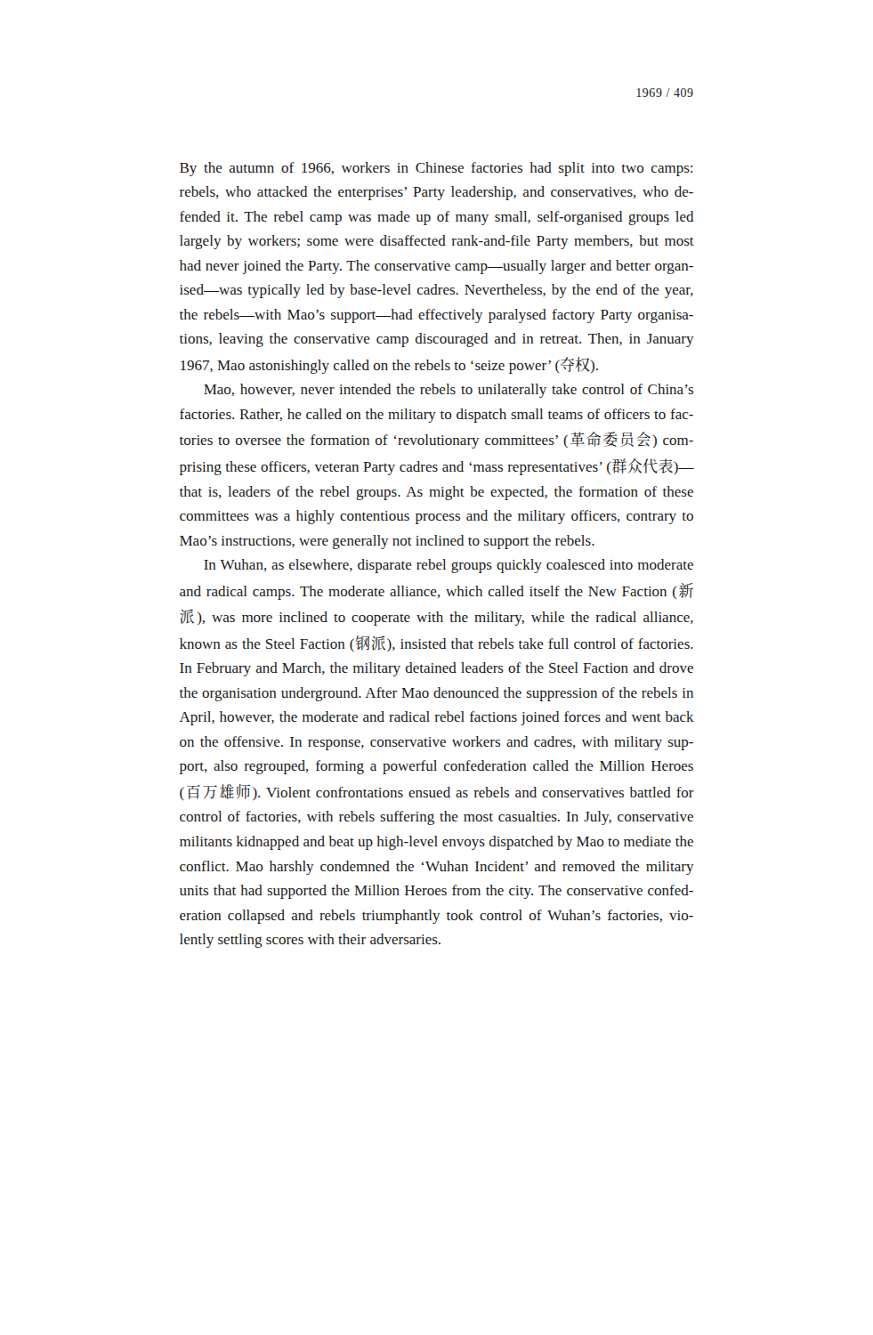1969 / 409
By the autumn of 1966, workers in Chinese factories had split into two camps: rebels, who attacked the enterprises’ Party leadership, and conservatives, who defended it. The rebel camp was made up of many small, self-organised groups led largely by workers; some were disaffected rank-and-file Party members, but most had never joined the Party. The conservative camp—usually larger and better organised—was typically led by base-level cadres. Nevertheless, by the end of the year, the rebels—with Mao’s support—had effectively paralysed factory Party organisations, leaving the conservative camp discouraged and in retreat. Then, in January 1967, Mao astonishingly called on the rebels to ‘seize power’ (夺权).
Mao, however, never intended the rebels to unilaterally take control of China’s factories. Rather, he called on the military to dispatch small teams of officers to factories to oversee the formation of ‘revolutionary committees’ (革命委员会) comprising these officers, veteran Party cadres and ‘mass representatives’ (群众代表)—that is, leaders of the rebel groups. As might be expected, the formation of these committees was a highly contentious process and the military officers, contrary to Mao’s instructions, were generally not inclined to support the rebels.
In Wuhan, as elsewhere, disparate rebel groups quickly coalesced into moderate and radical camps. The moderate alliance, which called itself the New Faction (新派), was more inclined to cooperate with the military, while the radical alliance, known as the Steel Faction (钢派), insisted that rebels take full control of factories. In February and March, the military detained leaders of the Steel Faction and drove the organisation underground. After Mao denounced the suppression of the rebels in April, however, the moderate and radical rebel factions joined forces and went back on the offensive. In response, conservative workers and cadres, with military support, also regrouped, forming a powerful confederation called the Million Heroes (百万雄师). Violent confrontations ensued as rebels and conservatives battled for control of factories, with rebels suffering the most casualties. In July, conservative militants kidnapped and beat up high-level envoys dispatched by Mao to mediate the conflict. Mao harshly condemned the ‘Wuhan Incident’ and removed the military units that had supported the Million Heroes from the city. The conservative confederation collapsed and rebels triumphantly took control of Wuhan’s factories, violently settling scores with their adversaries.